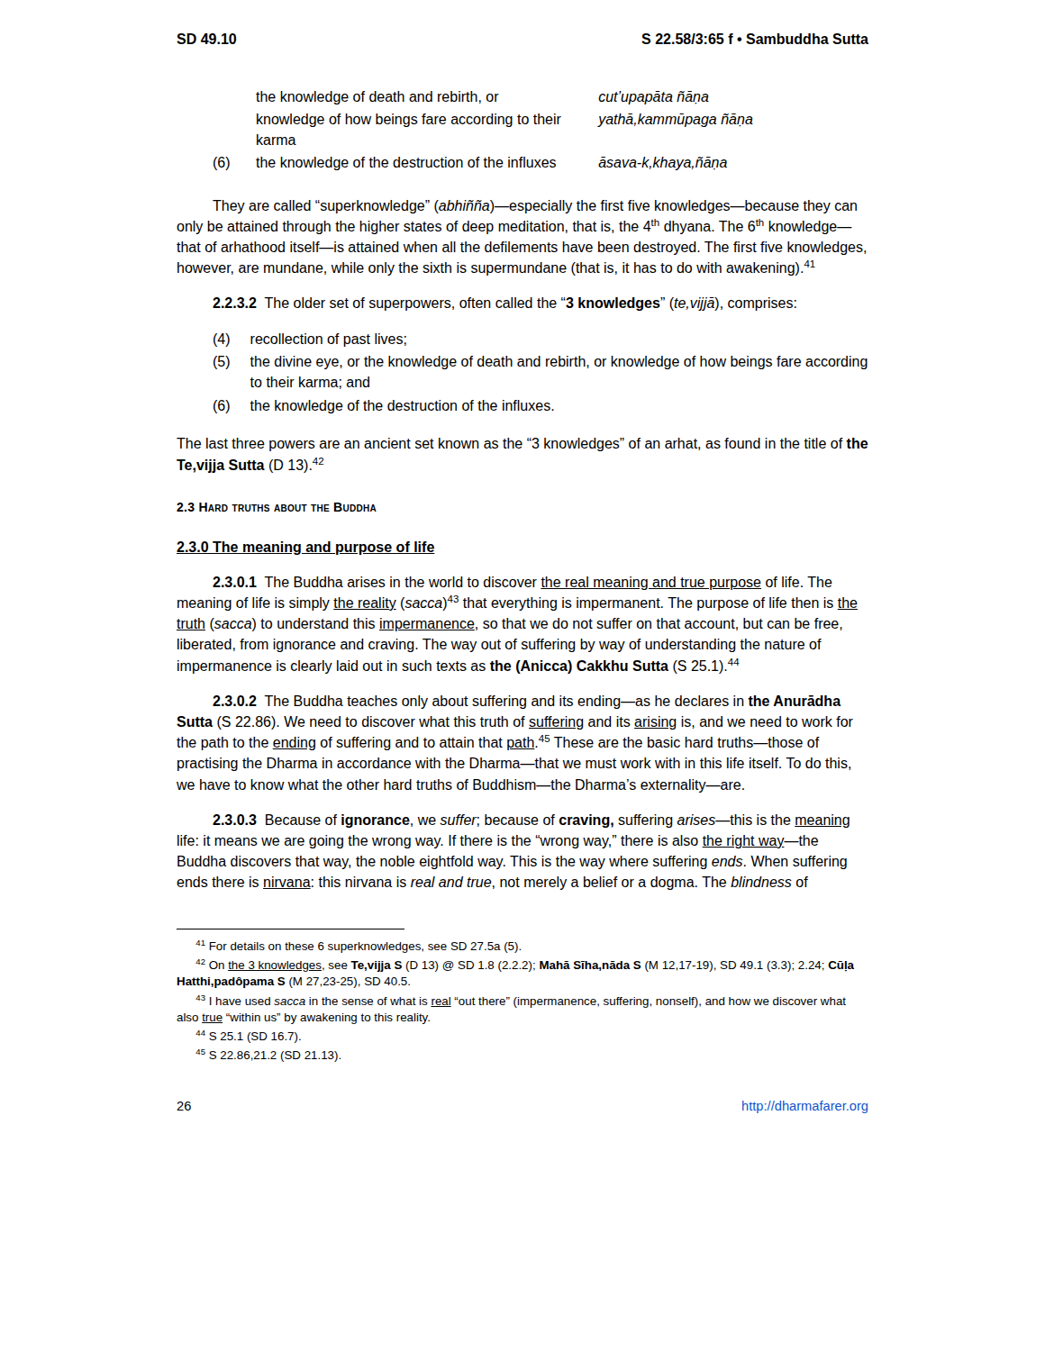SD 49.10
S 22.58/3:65 f • Sambuddha Sutta
| | the knowledge of death and rebirth, or | cut’upapāta ñāṇa |
| | knowledge of how beings fare according to their karma | yathā,kammūpaga ñāṇa |
| (6) | the knowledge of the destruction of the influxes | āsava-k,khaya,ñāṇa |
They are called “superknowledge” (abhiñña)—especially the first five knowledges—because they can only be attained through the higher states of deep meditation, that is, the 4th dhyana. The 6th knowledge—that of arhathood itself—is attained when all the defilements have been destroyed. The first five knowledges, however, are mundane, while only the sixth is supermundane (that is, it has to do with awakening).41
2.2.3.2 The older set of superpowers, often called the “3 knowledges” (te,vijjā), comprises:
(4) recollection of past lives;
(5) the divine eye, or the knowledge of death and rebirth, or knowledge of how beings fare according to their karma; and
(6) the knowledge of the destruction of the influxes.
The last three powers are an ancient set known as the “3 knowledges” of an arhat, as found in the title of the Te,vijja Sutta (D 13).42
2.3 Hard truths about the Buddha
2.3.0 The meaning and purpose of life
2.3.0.1 The Buddha arises in the world to discover the real meaning and true purpose of life. The meaning of life is simply the reality (sacca)43 that everything is impermanent. The purpose of life then is the truth (sacca) to understand this impermanence, so that we do not suffer on that account, but can be free, liberated, from ignorance and craving. The way out of suffering by way of understanding the nature of impermanence is clearly laid out in such texts as the (Anicca) Cakkhu Sutta (S 25.1).44
2.3.0.2 The Buddha teaches only about suffering and its ending—as he declares in the Anurādha Sutta (S 22.86). We need to discover what this truth of suffering and its arising is, and we need to work for the path to the ending of suffering and to attain that path.45 These are the basic hard truths—those of practising the Dharma in accordance with the Dharma—that we must work with in this life itself. To do this, we have to know what the other hard truths of Buddhism—the Dharma’s externality—are.
2.3.0.3 Because of ignorance, we suffer; because of craving, suffering arises—this is the meaning life: it means we are going the wrong way. If there is the “wrong way,” there is also the right way—the Buddha discovers that way, the noble eightfold way. This is the way where suffering ends. When suffering ends there is nirvana: this nirvana is real and true, not merely a belief or a dogma. The blindness of
41 For details on these 6 superknowledges, see SD 27.5a (5).
42 On the 3 knowledges, see Te,vijja S (D 13) @ SD 1.8 (2.2.2); Mahā Sīha,nāda S (M 12,17-19), SD 49.1 (3.3); 2.24; Cūḷa Hatthi,padôpama S (M 27,23-25), SD 40.5.
43 I have used sacca in the sense of what is real “out there” (impermanence, suffering, nonself), and how we discover what also true “within us” by awakening to this reality.
44 S 25.1 (SD 16.7).
45 S 22.86,21.2 (SD 21.13).
26
http://dharmafarer.org